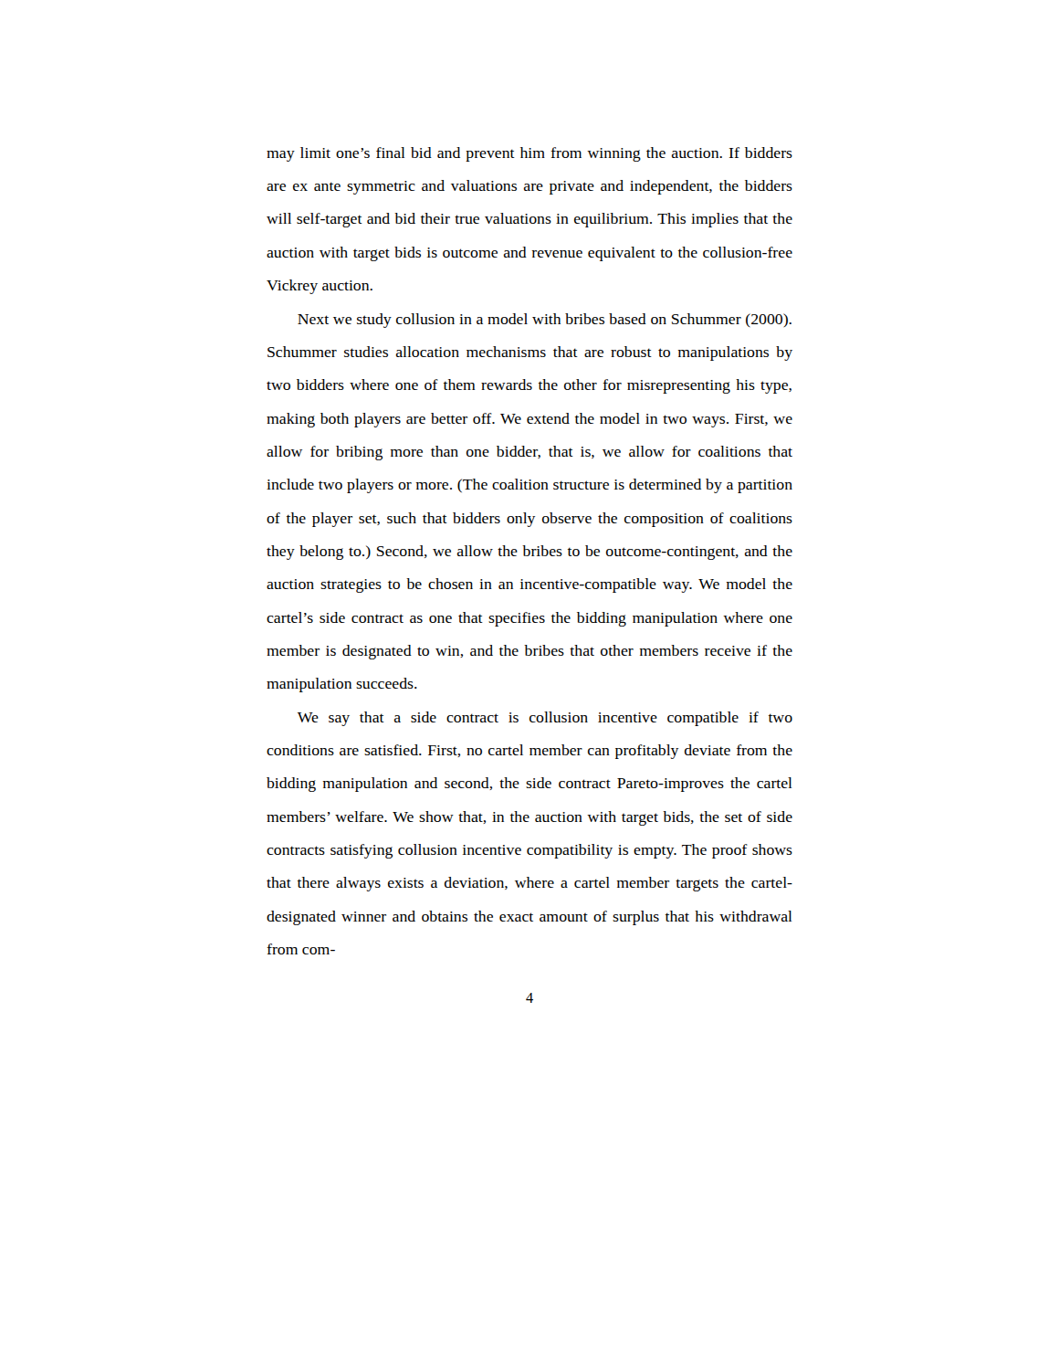may limit one’s final bid and prevent him from winning the auction. If bidders are ex ante symmetric and valuations are private and independent, the bidders will self-target and bid their true valuations in equilibrium. This implies that the auction with target bids is outcome and revenue equivalent to the collusion-free Vickrey auction.
Next we study collusion in a model with bribes based on Schummer (2000). Schummer studies allocation mechanisms that are robust to manipulations by two bidders where one of them rewards the other for misrepresenting his type, making both players are better off. We extend the model in two ways. First, we allow for bribing more than one bidder, that is, we allow for coalitions that include two players or more. (The coalition structure is determined by a partition of the player set, such that bidders only observe the composition of coalitions they belong to.) Second, we allow the bribes to be outcome-contingent, and the auction strategies to be chosen in an incentive-compatible way. We model the cartel’s side contract as one that specifies the bidding manipulation where one member is designated to win, and the bribes that other members receive if the manipulation succeeds.
We say that a side contract is collusion incentive compatible if two conditions are satisfied. First, no cartel member can profitably deviate from the bidding manipulation and second, the side contract Pareto-improves the cartel members’ welfare. We show that, in the auction with target bids, the set of side contracts satisfying collusion incentive compatibility is empty. The proof shows that there always exists a deviation, where a cartel member targets the cartel-designated winner and obtains the exact amount of surplus that his withdrawal from com-
4